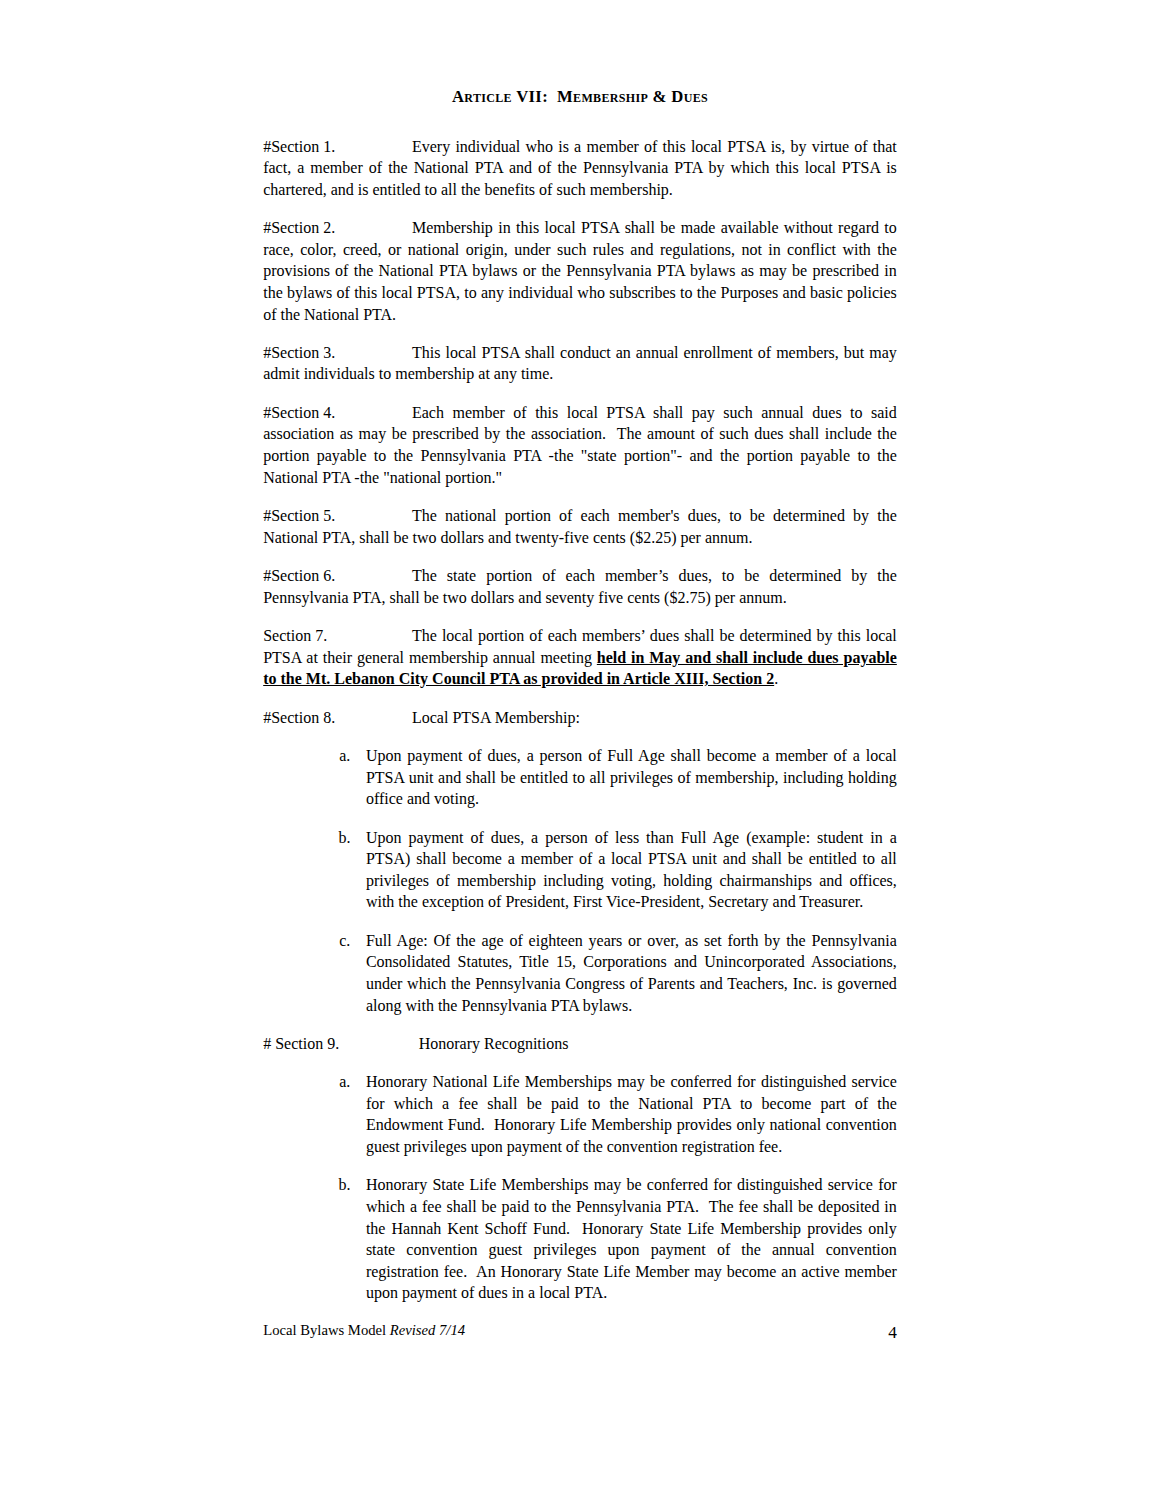Article VII: Membership & Dues
#Section 1. Every individual who is a member of this local PTSA is, by virtue of that fact, a member of the National PTA and of the Pennsylvania PTA by which this local PTSA is chartered, and is entitled to all the benefits of such membership.
#Section 2. Membership in this local PTSA shall be made available without regard to race, color, creed, or national origin, under such rules and regulations, not in conflict with the provisions of the National PTA bylaws or the Pennsylvania PTA bylaws as may be prescribed in the bylaws of this local PTSA, to any individual who subscribes to the Purposes and basic policies of the National PTA.
#Section 3. This local PTSA shall conduct an annual enrollment of members, but may admit individuals to membership at any time.
#Section 4. Each member of this local PTSA shall pay such annual dues to said association as may be prescribed by the association. The amount of such dues shall include the portion payable to the Pennsylvania PTA -the "state portion"- and the portion payable to the National PTA -the "national portion."
#Section 5. The national portion of each member's dues, to be determined by the National PTA, shall be two dollars and twenty-five cents ($2.25) per annum.
#Section 6. The state portion of each member’s dues, to be determined by the Pennsylvania PTA, shall be two dollars and seventy five cents ($2.75) per annum.
Section 7. The local portion of each members’ dues shall be determined by this local PTSA at their general membership annual meeting held in May and shall include dues payable to the Mt. Lebanon City Council PTA as provided in Article XIII, Section 2.
#Section 8. Local PTSA Membership:
Upon payment of dues, a person of Full Age shall become a member of a local PTSA unit and shall be entitled to all privileges of membership, including holding office and voting.
Upon payment of dues, a person of less than Full Age (example: student in a PTSA) shall become a member of a local PTSA unit and shall be entitled to all privileges of membership including voting, holding chairmanships and offices, with the exception of President, First Vice-President, Secretary and Treasurer.
Full Age: Of the age of eighteen years or over, as set forth by the Pennsylvania Consolidated Statutes, Title 15, Corporations and Unincorporated Associations, under which the Pennsylvania Congress of Parents and Teachers, Inc. is governed along with the Pennsylvania PTA bylaws.
# Section 9. Honorary Recognitions
Honorary National Life Memberships may be conferred for distinguished service for which a fee shall be paid to the National PTA to become part of the Endowment Fund. Honorary Life Membership provides only national convention guest privileges upon payment of the convention registration fee.
Honorary State Life Memberships may be conferred for distinguished service for which a fee shall be paid to the Pennsylvania PTA. The fee shall be deposited in the Hannah Kent Schoff Fund. Honorary State Life Membership provides only state convention guest privileges upon payment of the annual convention registration fee. An Honorary State Life Member may become an active member upon payment of dues in a local PTA.
Local Bylaws Model Revised 7/14 4